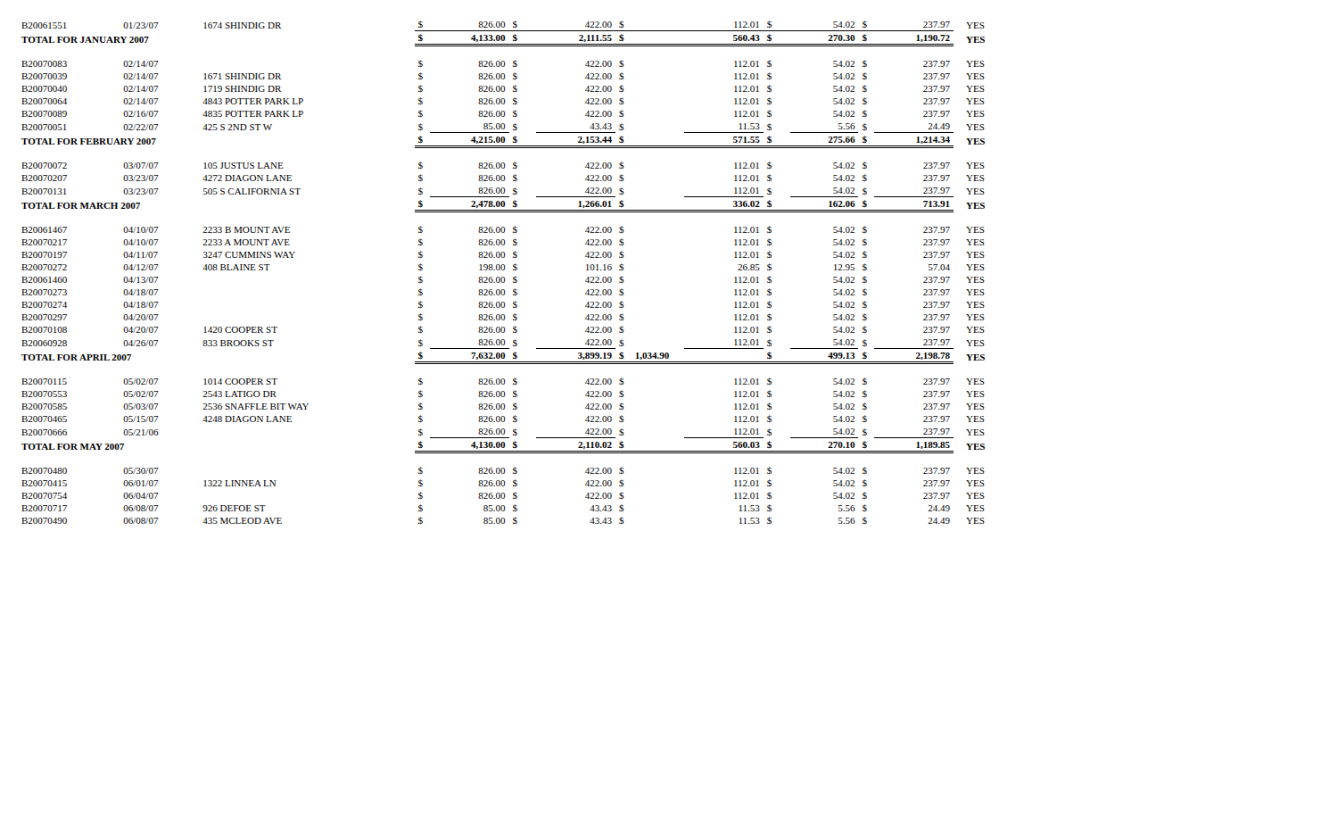| B20061551 | 01/23/07 | 1674 SHINDIG DR | $ | 826.00 | $ | | 422.00 | $ | | 112.01 | $ | | 54.02 | $ | 237.97 | YES |
| TOTAL FOR JANUARY 2007 | $ | 4,133.00 | $ | | 2,111.55 | $ | | 560.43 | $ | | 270.30 | $ | 1,190.72 | YES |
| B20070083 | 02/14/07 | | $ | 826.00 | $ | | 422.00 | $ | | 112.01 | $ | | 54.02 | $ | 237.97 | YES |
| B20070039 | 02/14/07 | 1671 SHINDIG DR | $ | 826.00 | $ | | 422.00 | $ | | 112.01 | $ | | 54.02 | $ | 237.97 | YES |
| B20070040 | 02/14/07 | 1719 SHINDIG DR | $ | 826.00 | $ | | 422.00 | $ | | 112.01 | $ | | 54.02 | $ | 237.97 | YES |
| B20070064 | 02/14/07 | 4843 POTTER PARK LP | $ | 826.00 | $ | | 422.00 | $ | | 112.01 | $ | | 54.02 | $ | 237.97 | YES |
| B20070089 | 02/16/07 | 4835 POTTER PARK LP | $ | 826.00 | $ | | 422.00 | $ | | 112.01 | $ | | 54.02 | $ | 237.97 | YES |
| B20070051 | 02/22/07 | 425 S 2ND ST W | $ | 85.00 | $ | | 43.43 | $ | | 11.53 | $ | | 5.56 | $ | 24.49 | YES |
| TOTAL FOR FEBRUARY 2007 | $ | 4,215.00 | $ | | 2,153.44 | $ | | 571.55 | $ | | 275.66 | $ | 1,214.34 | YES |
| B20070072 | 03/07/07 | 105 JUSTUS LANE | $ | 826.00 | $ | | 422.00 | $ | | 112.01 | $ | | 54.02 | $ | 237.97 | YES |
| B20070207 | 03/23/07 | 4272 DIAGON LANE | $ | 826.00 | $ | | 422.00 | $ | | 112.01 | $ | | 54.02 | $ | 237.97 | YES |
| B20070131 | 03/23/07 | 505 S CALIFORNIA ST | $ | 826.00 | $ | | 422.00 | $ | | 112.01 | $ | | 54.02 | $ | 237.97 | YES |
| TOTAL FOR MARCH 2007 | $ | 2,478.00 | $ | | 1,266.01 | $ | | 336.02 | $ | | 162.06 | $ | 713.91 | YES |
| B20061467 | 04/10/07 | 2233 B MOUNT AVE | $ | 826.00 | $ | | 422.00 | $ | | 112.01 | $ | | 54.02 | $ | 237.97 | YES |
| B20070217 | 04/10/07 | 2233 A MOUNT AVE | $ | 826.00 | $ | | 422.00 | $ | | 112.01 | $ | | 54.02 | $ | 237.97 | YES |
| B20070197 | 04/11/07 | 3247 CUMMINS WAY | $ | 826.00 | $ | | 422.00 | $ | | 112.01 | $ | | 54.02 | $ | 237.97 | YES |
| B20070272 | 04/12/07 | 408 BLAINE ST | $ | 198.00 | $ | | 101.16 | $ | | 26.85 | $ | | 12.95 | $ | 57.04 | YES |
| B20061460 | 04/13/07 | | $ | 826.00 | $ | | 422.00 | $ | | 112.01 | $ | | 54.02 | $ | 237.97 | YES |
| B20070273 | 04/18/07 | | $ | 826.00 | $ | | 422.00 | $ | | 112.01 | $ | | 54.02 | $ | 237.97 | YES |
| B20070274 | 04/18/07 | | $ | 826.00 | $ | | 422.00 | $ | | 112.01 | $ | | 54.02 | $ | 237.97 | YES |
| B20070297 | 04/20/07 | | $ | 826.00 | $ | | 422.00 | $ | | 112.01 | $ | | 54.02 | $ | 237.97 | YES |
| B20070108 | 04/20/07 | 1420 COOPER ST | $ | 826.00 | $ | | 422.00 | $ | | 112.01 | $ | | 54.02 | $ | 237.97 | YES |
| B20060928 | 04/26/07 | 833 BROOKS ST | $ | 826.00 | $ | | 422.00 | $ | | 112.01 | $ | | 54.02 | $ | 237.97 | YES |
| TOTAL FOR APRIL 2007 | $ | 7,632.00 | $ | | 3,899.19 | $ | 1,034.90 | | $ | | 499.13 | $ | 2,198.78 | YES |
| B20070115 | 05/02/07 | 1014 COOPER ST | $ | 826.00 | $ | | 422.00 | $ | | 112.01 | $ | | 54.02 | $ | 237.97 | YES |
| B20070553 | 05/02/07 | 2543 LATIGO DR | $ | 826.00 | $ | | 422.00 | $ | | 112.01 | $ | | 54.02 | $ | 237.97 | YES |
| B20070585 | 05/03/07 | 2536 SNAFFLE BIT WAY | $ | 826.00 | $ | | 422.00 | $ | | 112.01 | $ | | 54.02 | $ | 237.97 | YES |
| B20070465 | 05/15/07 | 4248 DIAGON LANE | $ | 826.00 | $ | | 422.00 | $ | | 112.01 | $ | | 54.02 | $ | 237.97 | YES |
| B20070666 | 05/21/06 | | $ | 826.00 | $ | | 422.00 | $ | | 112.01 | $ | | 54.02 | $ | 237.97 | YES |
| TOTAL FOR MAY 2007 | $ | 4,130.00 | $ | | 2,110.02 | $ | | 560.03 | $ | | 270.10 | $ | 1,189.85 | YES |
| B20070480 | 05/30/07 | | $ | 826.00 | $ | | 422.00 | $ | | 112.01 | $ | | 54.02 | $ | 237.97 | YES |
| B20070415 | 06/01/07 | 1322 LINNEA LN | $ | 826.00 | $ | | 422.00 | $ | | 112.01 | $ | | 54.02 | $ | 237.97 | YES |
| B20070754 | 06/04/07 | | $ | 826.00 | $ | | 422.00 | $ | | 112.01 | $ | | 54.02 | $ | 237.97 | YES |
| B20070717 | 06/08/07 | 926 DEFOE ST | $ | 85.00 | $ | | 43.43 | $ | | 11.53 | $ | | 5.56 | $ | 24.49 | YES |
| B20070490 | 06/08/07 | 435 MCLEOD AVE | $ | 85.00 | $ | | 43.43 | $ | | 11.53 | $ | | 5.56 | $ | 24.49 | YES |